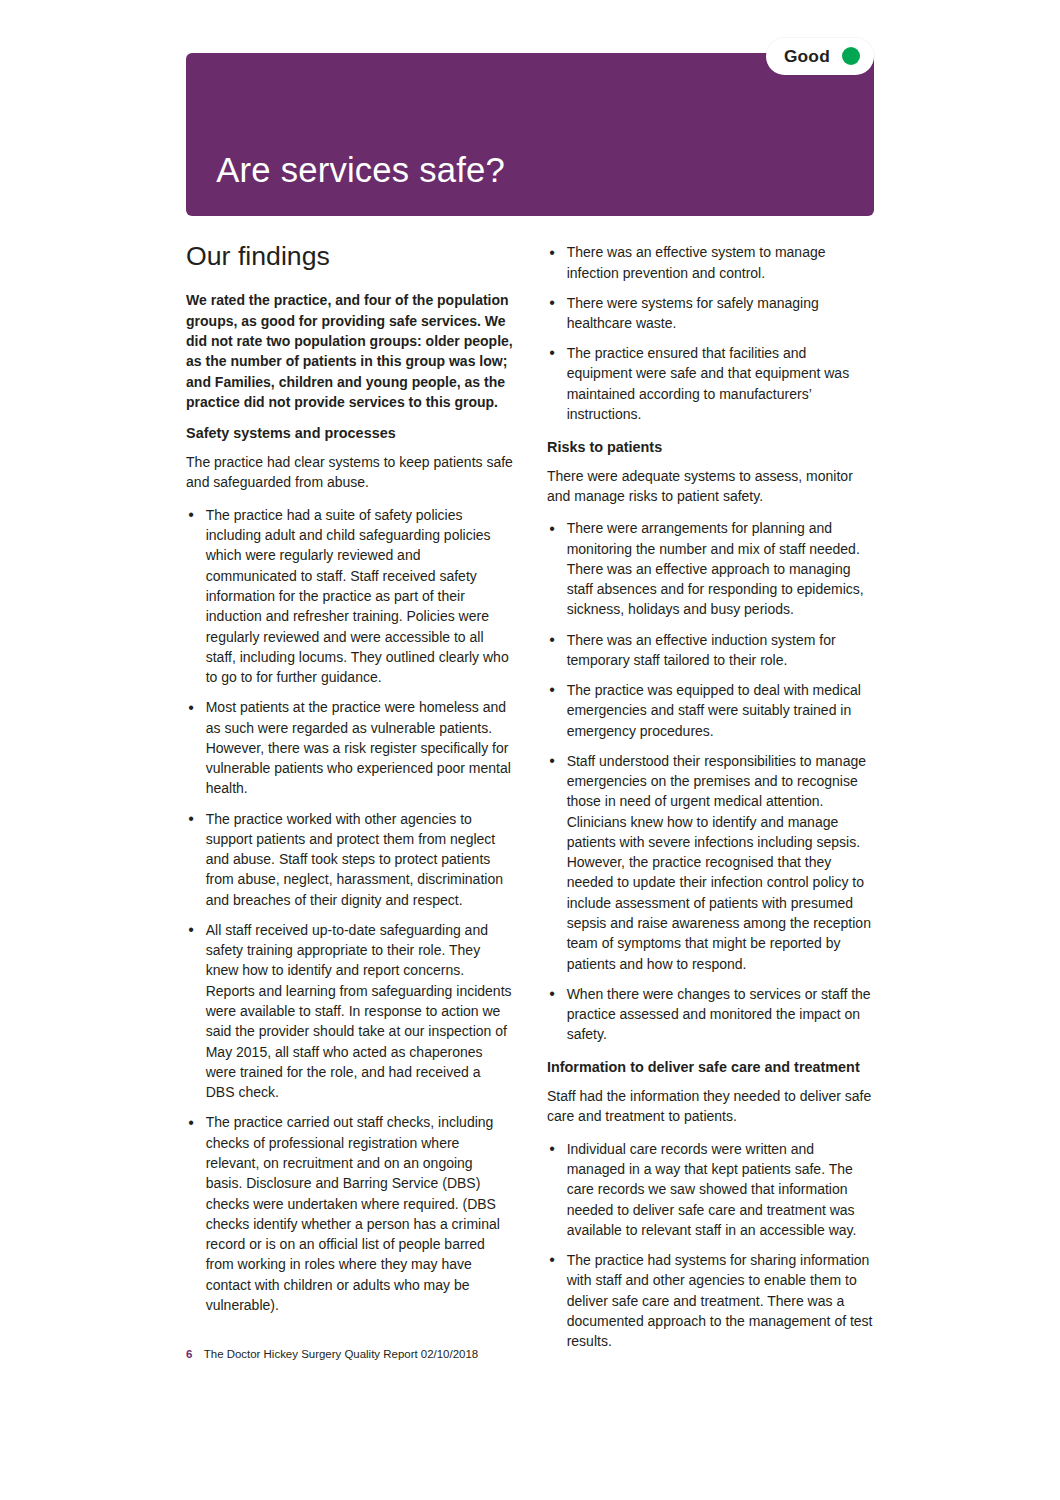Good
Are services safe?
Our findings
We rated the practice, and four of the population groups, as good for providing safe services. We did not rate two population groups: older people, as the number of patients in this group was low; and Families, children and young people, as the practice did not provide services to this group.
Safety systems and processes
The practice had clear systems to keep patients safe and safeguarded from abuse.
The practice had a suite of safety policies including adult and child safeguarding policies which were regularly reviewed and communicated to staff. Staff received safety information for the practice as part of their induction and refresher training. Policies were regularly reviewed and were accessible to all staff, including locums. They outlined clearly who to go to for further guidance.
Most patients at the practice were homeless and as such were regarded as vulnerable patients. However, there was a risk register specifically for vulnerable patients who experienced poor mental health.
The practice worked with other agencies to support patients and protect them from neglect and abuse. Staff took steps to protect patients from abuse, neglect, harassment, discrimination and breaches of their dignity and respect.
All staff received up-to-date safeguarding and safety training appropriate to their role. They knew how to identify and report concerns. Reports and learning from safeguarding incidents were available to staff. In response to action we said the provider should take at our inspection of May 2015, all staff who acted as chaperones were trained for the role, and had received a DBS check.
The practice carried out staff checks, including checks of professional registration where relevant, on recruitment and on an ongoing basis. Disclosure and Barring Service (DBS) checks were undertaken where required. (DBS checks identify whether a person has a criminal record or is on an official list of people barred from working in roles where they may have contact with children or adults who may be vulnerable).
There was an effective system to manage infection prevention and control.
There were systems for safely managing healthcare waste.
The practice ensured that facilities and equipment were safe and that equipment was maintained according to manufacturers’ instructions.
Risks to patients
There were adequate systems to assess, monitor and manage risks to patient safety.
There were arrangements for planning and monitoring the number and mix of staff needed. There was an effective approach to managing staff absences and for responding to epidemics, sickness, holidays and busy periods.
There was an effective induction system for temporary staff tailored to their role.
The practice was equipped to deal with medical emergencies and staff were suitably trained in emergency procedures.
Staff understood their responsibilities to manage emergencies on the premises and to recognise those in need of urgent medical attention. Clinicians knew how to identify and manage patients with severe infections including sepsis. However, the practice recognised that they needed to update their infection control policy to include assessment of patients with presumed sepsis and raise awareness among the reception team of symptoms that might be reported by patients and how to respond.
When there were changes to services or staff the practice assessed and monitored the impact on safety.
Information to deliver safe care and treatment
Staff had the information they needed to deliver safe care and treatment to patients.
Individual care records were written and managed in a way that kept patients safe. The care records we saw showed that information needed to deliver safe care and treatment was available to relevant staff in an accessible way.
The practice had systems for sharing information with staff and other agencies to enable them to deliver safe care and treatment. There was a documented approach to the management of test results.
6 The Doctor Hickey Surgery Quality Report 02/10/2018